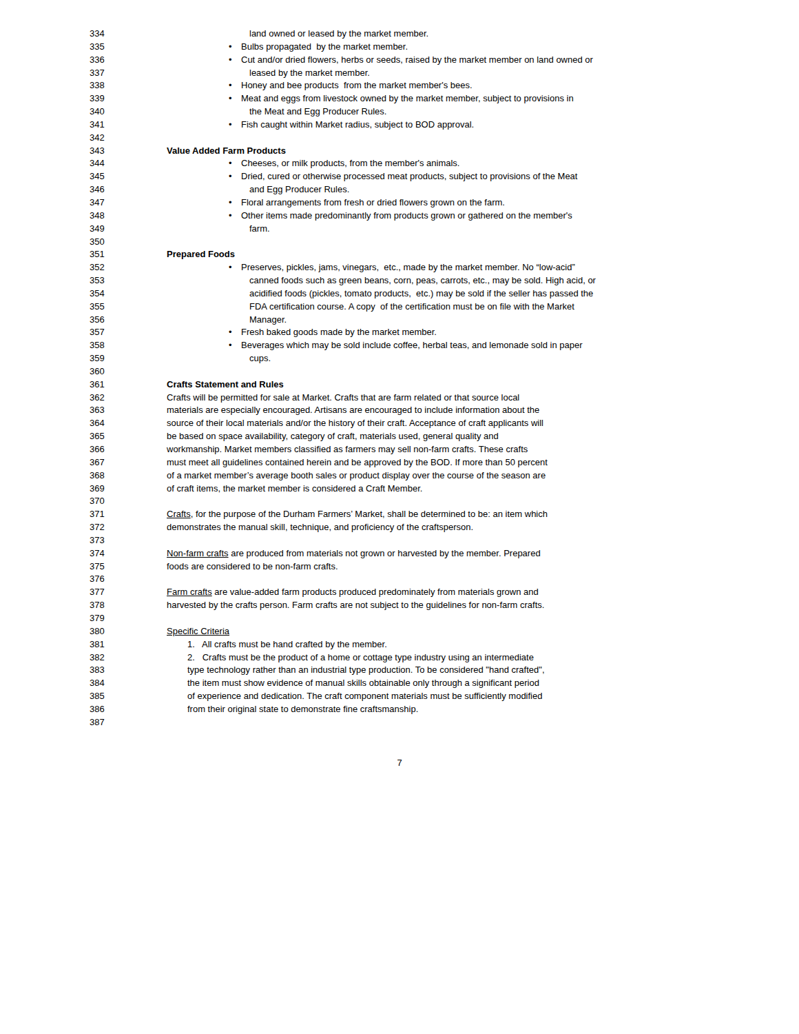334
land owned or leased by the market member.
335
•Bulbs propagated by the market member.
336
•Cut and/or dried flowers, herbs or seeds, raised by the market member on land owned or
337
leased by the market member.
338
•Honey and bee products from the market member's bees.
339
•Meat and eggs from livestock owned by the market member, subject to provisions in
340
the Meat and Egg Producer Rules.
341
•Fish caught within Market radius, subject to BOD approval.
342
343
Value Added Farm Products
344
•Cheeses, or milk products, from the member's animals.
345
•Dried, cured or otherwise processed meat products, subject to provisions of the Meat
346
and Egg Producer Rules.
347
•Floral arrangements from fresh or dried flowers grown on the farm.
348
•Other items made predominantly from products grown or gathered on the member's
349
farm.
350
351
Prepared Foods
352
•Preserves, pickles, jams, vinegars, etc., made by the market member. No “low-acid”
353
canned foods such as green beans, corn, peas, carrots, etc., may be sold. High acid, or
354
acidified foods (pickles, tomato products, etc.) may be sold if the seller has passed the
355
FDA certification course. A copy of the certification must be on file with the Market
356
Manager.
357
•Fresh baked goods made by the market member.
358
•Beverages which may be sold include coffee, herbal teas, and lemonade sold in paper
359
cups.
360
361
Crafts Statement and Rules
362
Crafts will be permitted for sale at Market. Crafts that are farm related or that source local
363
materials are especially encouraged. Artisans are encouraged to include information about the
364
source of their local materials and/or the history of their craft. Acceptance of craft applicants will
365
be based on space availability, category of craft, materials used, general quality and
366
workmanship. Market members classified as farmers may sell non-farm crafts. These crafts
367
must meet all guidelines contained herein and be approved by the BOD. If more than 50 percent
368
of a market member’s average booth sales or product display over the course of the season are
369
of craft items, the market member is considered a Craft Member.
370
371
Crafts, for the purpose of the Durham Farmers’ Market, shall be determined to be: an item which
372
demonstrates the manual skill, technique, and proficiency of the craftsperson.
373
374
Non-farm crafts are produced from materials not grown or harvested by the member. Prepared
375
foods are considered to be non-farm crafts.
376
377
Farm crafts are value-added farm products produced predominately from materials grown and
378
harvested by the crafts person. Farm crafts are not subject to the guidelines for non-farm crafts.
379
380
Specific Criteria
381
1. All crafts must be hand crafted by the member.
382
2. Crafts must be the product of a home or cottage type industry using an intermediate
383
type technology rather than an industrial type production. To be considered "hand crafted",
384
the item must show evidence of manual skills obtainable only through a significant period
385
of experience and dedication. The craft component materials must be sufficiently modified
386
from their original state to demonstrate fine craftsmanship.
387
7